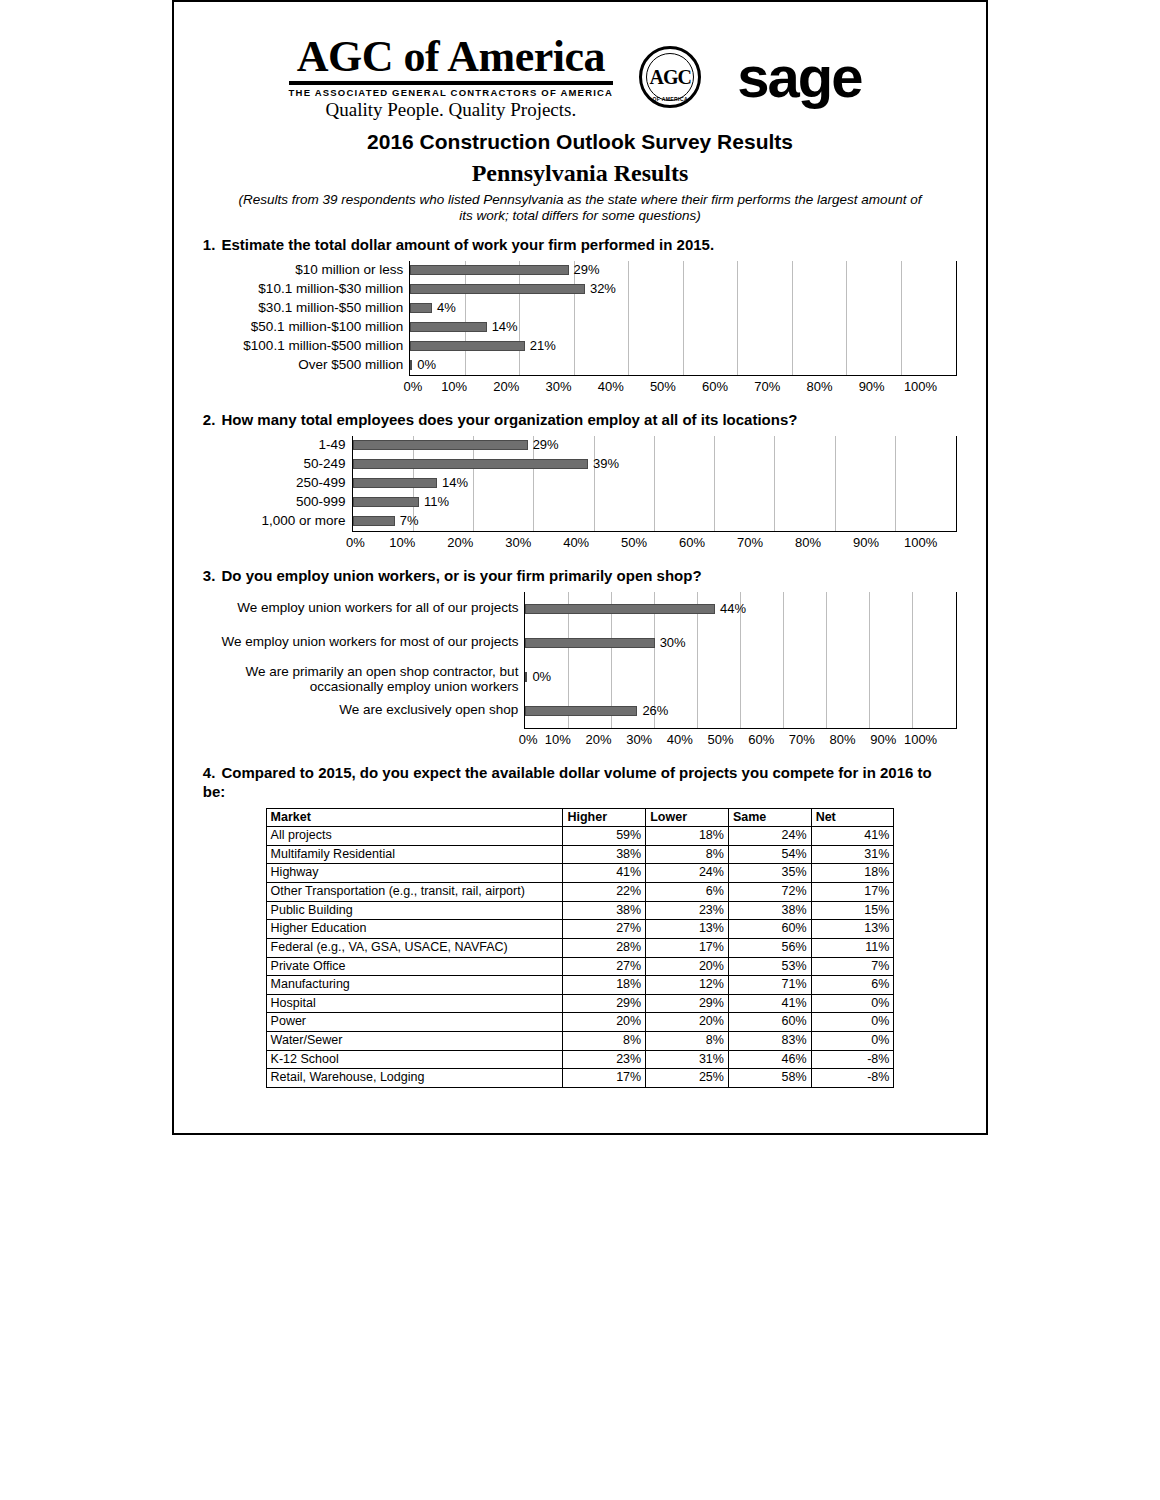AGC of America
THE ASSOCIATED GENERAL CONTRACTORS OF AMERICA
Quality People. Quality Projects.
AGC
OF AMERICA
sage
2016 Construction Outlook Survey Results
Pennsylvania Results
(Results from 39 respondents who listed Pennsylvania as the state where their firm performs the largest amount of its work; total differs for some questions)
1. Estimate the total dollar amount of work your firm performed in 2015.
$10 million or less
$10.1 million-$30 million
$30.1 million-$50 million
$50.1 million-$100 million
$100.1 million-$500 million
Over $500 million
29%
32%
4%
14%
21%
0%
0% 10% 20% 30% 40% 50% 60% 70% 80% 90% 100%
2. How many total employees does your organization employ at all of its locations?
1-49
50-249
250-499
500-999
1,000 or more
29%
39%
14%
11%
7%
0% 10% 20% 30% 40% 50% 60% 70% 80% 90% 100%
3. Do you employ union workers, or is your firm primarily open shop?
We employ union workers for all of our projects
We employ union workers for most of our projects
We are primarily an open shop contractor, but
occasionally employ union workers
We are exclusively open shop
44%
30%
0%
26%
0% 10% 20% 30% 40% 50% 60% 70% 80% 90% 100%
4. Compared to 2015, do you expect the available dollar volume of projects you compete for in 2016 to be:
| Market | Higher | Lower | Same | Net |
| --- | --- | --- | --- | --- |
| All projects | 59% | 18% | 24% | 41% |
| Multifamily Residential | 38% | 8% | 54% | 31% |
| Highway | 41% | 24% | 35% | 18% |
| Other Transportation (e.g., transit, rail, airport) | 22% | 6% | 72% | 17% |
| Public Building | 38% | 23% | 38% | 15% |
| Higher Education | 27% | 13% | 60% | 13% |
| Federal (e.g., VA, GSA, USACE, NAVFAC) | 28% | 17% | 56% | 11% |
| Private Office | 27% | 20% | 53% | 7% |
| Manufacturing | 18% | 12% | 71% | 6% |
| Hospital | 29% | 29% | 41% | 0% |
| Power | 20% | 20% | 60% | 0% |
| Water/Sewer | 8% | 8% | 83% | 0% |
| K-12 School | 23% | 31% | 46% | -8% |
| Retail, Warehouse, Lodging | 17% | 25% | 58% | -8% |